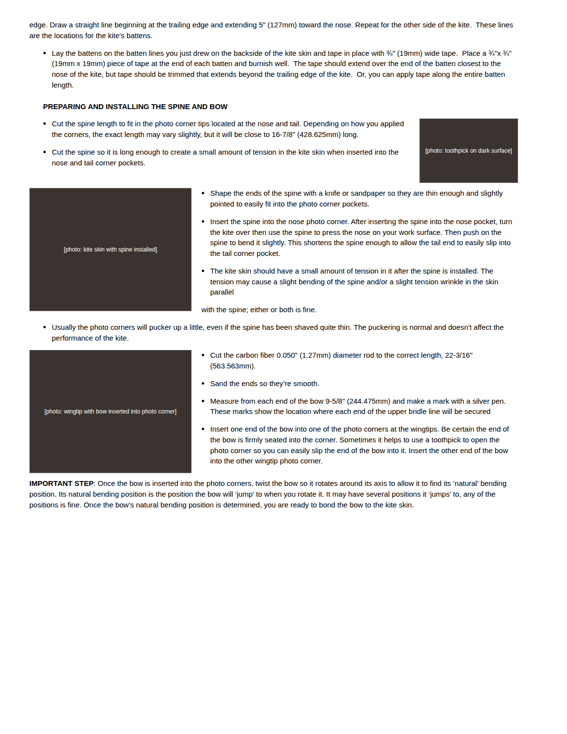edge. Draw a straight line beginning at the trailing edge and extending 5" (127mm) toward the nose. Repeat for the other side of the kite. These lines are the locations for the kite's battens.
Lay the battens on the batten lines you just drew on the backside of the kite skin and tape in place with ¾" (19mm) wide tape. Place a ¾"x ¾" (19mm x 19mm) piece of tape at the end of each batten and burnish well. The tape should extend over the end of the batten closest to the nose of the kite, but tape should be trimmed that extends beyond the trailing edge of the kite. Or, you can apply tape along the entire batten length.
PREPARING AND INSTALLING THE SPINE AND BOW
[photo: toothpick on dark surface]
Cut the spine length to fit in the photo corner tips located at the nose and tail. Depending on how you applied the corners, the exact length may vary slightly, but it will be close to 16-7/8" (428.625mm) long.
Cut the spine so it is long enough to create a small amount of tension in the kite skin when inserted into the nose and tail corner pockets.
[photo: kite skin with spine installed]
Shape the ends of the spine with a knife or sandpaper so they are thin enough and slightly pointed to easily fit into the photo corner pockets.
Insert the spine into the nose photo corner. After inserting the spine into the nose pocket, turn the kite over then use the spine to press the nose on your work surface. Then push on the spine to bend it slightly. This shortens the spine enough to allow the tail end to easily slip into the tail corner pocket.
The kite skin should have a small amount of tension in it after the spine is installed. The tension may cause a slight bending of the spine and/or a slight tension wrinkle in the skin parallel
with the spine; either or both is fine.
Usually the photo corners will pucker up a little, even if the spine has been shaved quite thin. The puckering is normal and doesn't affect the performance of the kite.
[photo: wingtip with bow inserted into photo corner]
Cut the carbon fiber 0.050" (1.27mm) diameter rod to the correct length, 22-3/16" (563.563mm).
Sand the ends so they’re smooth.
Measure from each end of the bow 9-5/8" (244.475mm) and make a mark with a silver pen. These marks show the location where each end of the upper bridle line will be secured
Insert one end of the bow into one of the photo corners at the wingtips. Be certain the end of the bow is firmly seated into the corner. Sometimes it helps to use a toothpick to open the photo corner so you can easily slip the end of the bow into it. Insert the other end of the bow into the other wingtip photo corner.
IMPORTANT STEP: Once the bow is inserted into the photo corners, twist the bow so it rotates around its axis to allow it to find its ‘natural’ bending position. Its natural bending position is the position the bow will ‘jump’ to when you rotate it. It may have several positions it ‘jumps’ to, any of the positions is fine. Once the bow’s natural bending position is determined, you are ready to bond the bow to the kite skin.